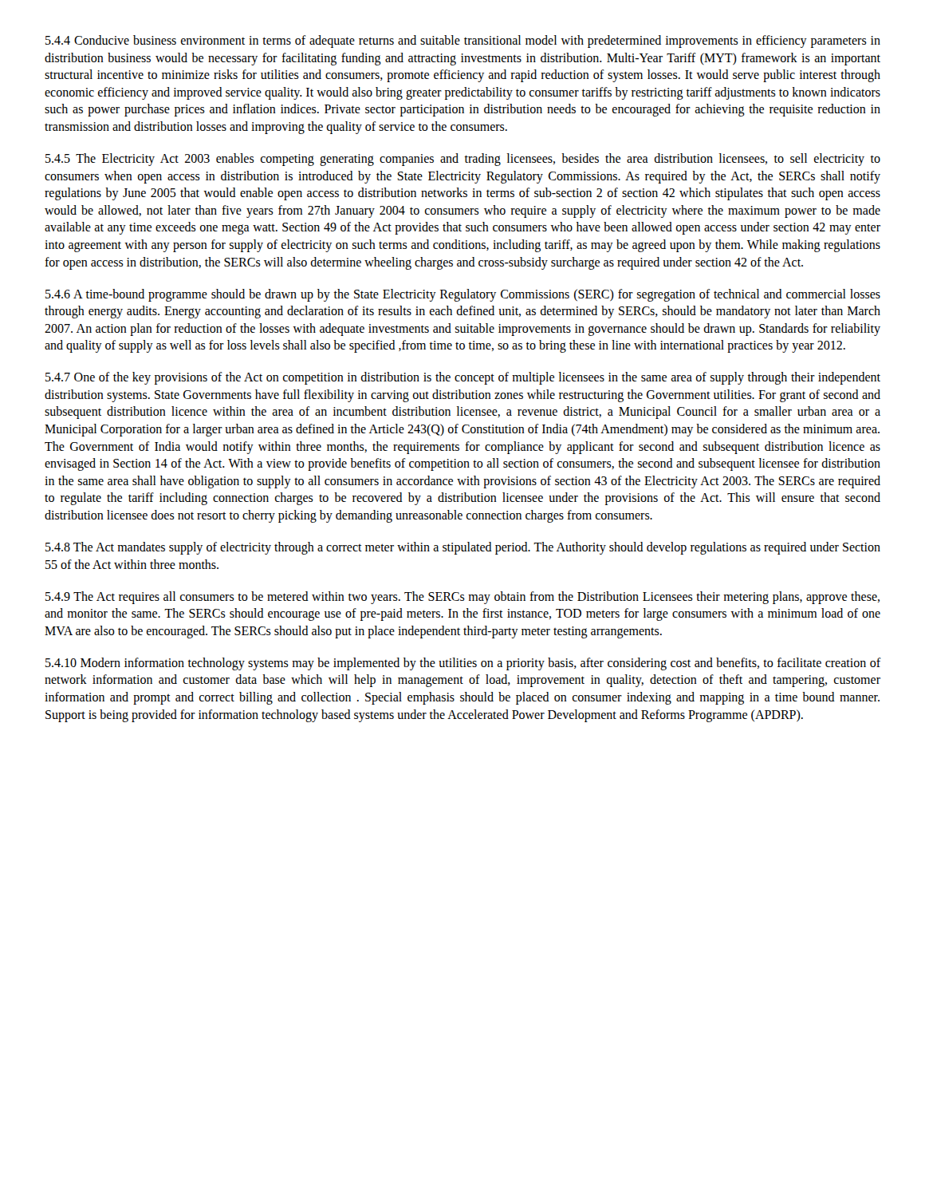5.4.4 Conducive business environment in terms of adequate returns and suitable transitional model with predetermined improvements in efficiency parameters in distribution business would be necessary for facilitating funding and attracting investments in distribution. Multi-Year Tariff (MYT) framework is an important structural incentive to minimize risks for utilities and consumers, promote efficiency and rapid reduction of system losses. It would serve public interest through economic efficiency and improved service quality. It would also bring greater predictability to consumer tariffs by restricting tariff adjustments to known indicators such as power purchase prices and inflation indices. Private sector participation in distribution needs to be encouraged for achieving the requisite reduction in transmission and distribution losses and improving the quality of service to the consumers.
5.4.5 The Electricity Act 2003 enables competing generating companies and trading licensees, besides the area distribution licensees, to sell electricity to consumers when open access in distribution is introduced by the State Electricity Regulatory Commissions. As required by the Act, the SERCs shall notify regulations by June 2005 that would enable open access to distribution networks in terms of sub-section 2 of section 42 which stipulates that such open access would be allowed, not later than five years from 27th January 2004 to consumers who require a supply of electricity where the maximum power to be made available at any time exceeds one mega watt. Section 49 of the Act provides that such consumers who have been allowed open access under section 42 may enter into agreement with any person for supply of electricity on such terms and conditions, including tariff, as may be agreed upon by them. While making regulations for open access in distribution, the SERCs will also determine wheeling charges and cross-subsidy surcharge as required under section 42 of the Act.
5.4.6 A time-bound programme should be drawn up by the State Electricity Regulatory Commissions (SERC) for segregation of technical and commercial losses through energy audits. Energy accounting and declaration of its results in each defined unit, as determined by SERCs, should be mandatory not later than March 2007. An action plan for reduction of the losses with adequate investments and suitable improvements in governance should be drawn up. Standards for reliability and quality of supply as well as for loss levels shall also be specified ,from time to time, so as to bring these in line with international practices by year 2012.
5.4.7 One of the key provisions of the Act on competition in distribution is the concept of multiple licensees in the same area of supply through their independent distribution systems. State Governments have full flexibility in carving out distribution zones while restructuring the Government utilities. For grant of second and subsequent distribution licence within the area of an incumbent distribution licensee, a revenue district, a Municipal Council for a smaller urban area or a Municipal Corporation for a larger urban area as defined in the Article 243(Q) of Constitution of India (74th Amendment) may be considered as the minimum area. The Government of India would notify within three months, the requirements for compliance by applicant for second and subsequent distribution licence as envisaged in Section 14 of the Act. With a view to provide benefits of competition to all section of consumers, the second and subsequent licensee for distribution in the same area shall have obligation to supply to all consumers in accordance with provisions of section 43 of the Electricity Act 2003. The SERCs are required to regulate the tariff including connection charges to be recovered by a distribution licensee under the provisions of the Act. This will ensure that second distribution licensee does not resort to cherry picking by demanding unreasonable connection charges from consumers.
5.4.8 The Act mandates supply of electricity through a correct meter within a stipulated period. The Authority should develop regulations as required under Section 55 of the Act within three months.
5.4.9 The Act requires all consumers to be metered within two years. The SERCs may obtain from the Distribution Licensees their metering plans, approve these, and monitor the same. The SERCs should encourage use of pre-paid meters. In the first instance, TOD meters for large consumers with a minimum load of one MVA are also to be encouraged. The SERCs should also put in place independent third-party meter testing arrangements.
5.4.10 Modern information technology systems may be implemented by the utilities on a priority basis, after considering cost and benefits, to facilitate creation of network information and customer data base which will help in management of load, improvement in quality, detection of theft and tampering, customer information and prompt and correct billing and collection . Special emphasis should be placed on consumer indexing and mapping in a time bound manner. Support is being provided for information technology based systems under the Accelerated Power Development and Reforms Programme (APDRP).